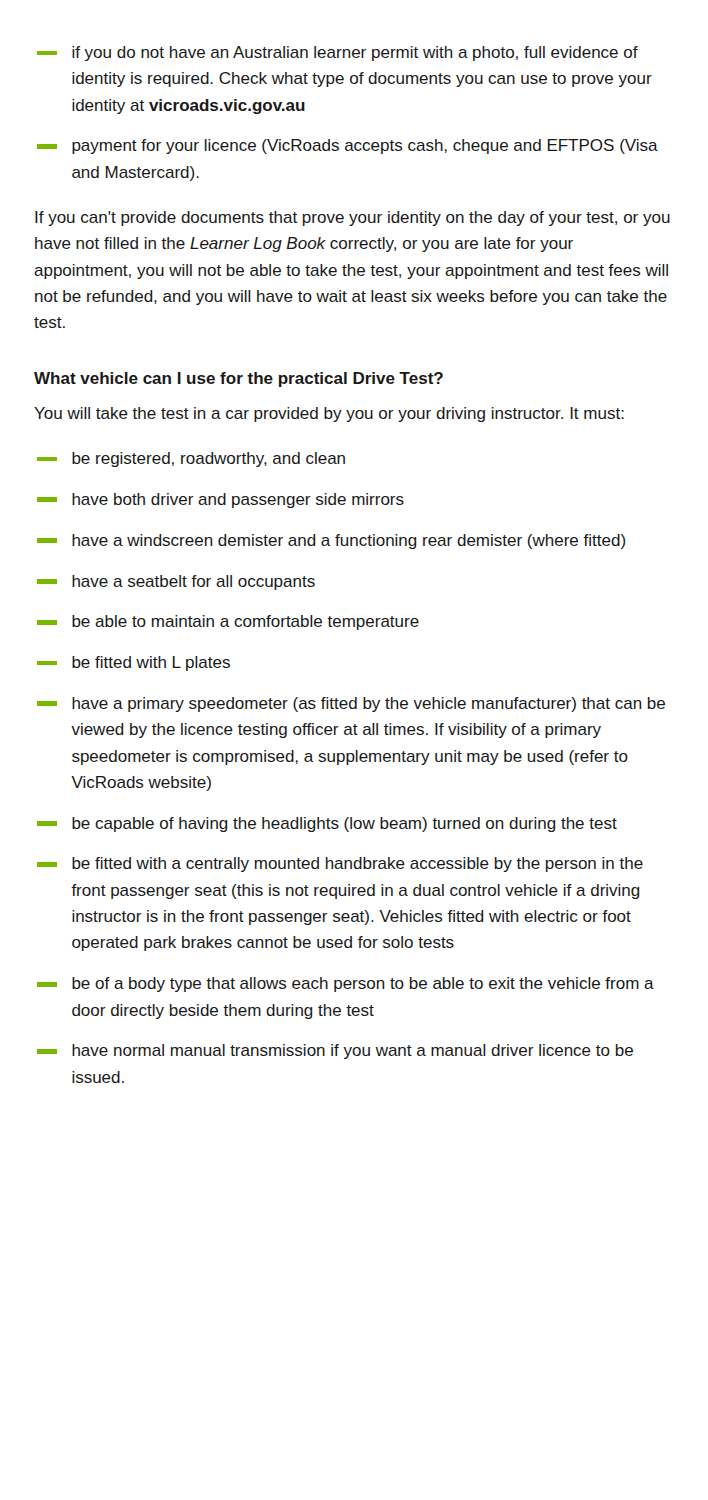if you do not have an Australian learner permit with a photo, full evidence of identity is required. Check what type of documents you can use to prove your identity at vicroads.vic.gov.au
payment for your licence (VicRoads accepts cash, cheque and EFTPOS (Visa and Mastercard).
If you can't provide documents that prove your identity on the day of your test, or you have not filled in the Learner Log Book correctly, or you are late for your appointment, you will not be able to take the test, your appointment and test fees will not be refunded, and you will have to wait at least six weeks before you can take the test.
What vehicle can I use for the practical Drive Test?
You will take the test in a car provided by you or your driving instructor. It must:
be registered, roadworthy, and clean
have both driver and passenger side mirrors
have a windscreen demister and a functioning rear demister (where fitted)
have a seatbelt for all occupants
be able to maintain a comfortable temperature
be fitted with L plates
have a primary speedometer (as fitted by the vehicle manufacturer) that can be viewed by the licence testing officer at all times. If visibility of a primary speedometer is compromised, a supplementary unit may be used (refer to VicRoads website)
be capable of having the headlights (low beam) turned on during the test
be fitted with a centrally mounted handbrake accessible by the person in the front passenger seat (this is not required in a dual control vehicle if a driving instructor is in the front passenger seat). Vehicles fitted with electric or foot operated park brakes cannot be used for solo tests
be of a body type that allows each person to be able to exit the vehicle from a door directly beside them during the test
have normal manual transmission if you want a manual driver licence to be issued.